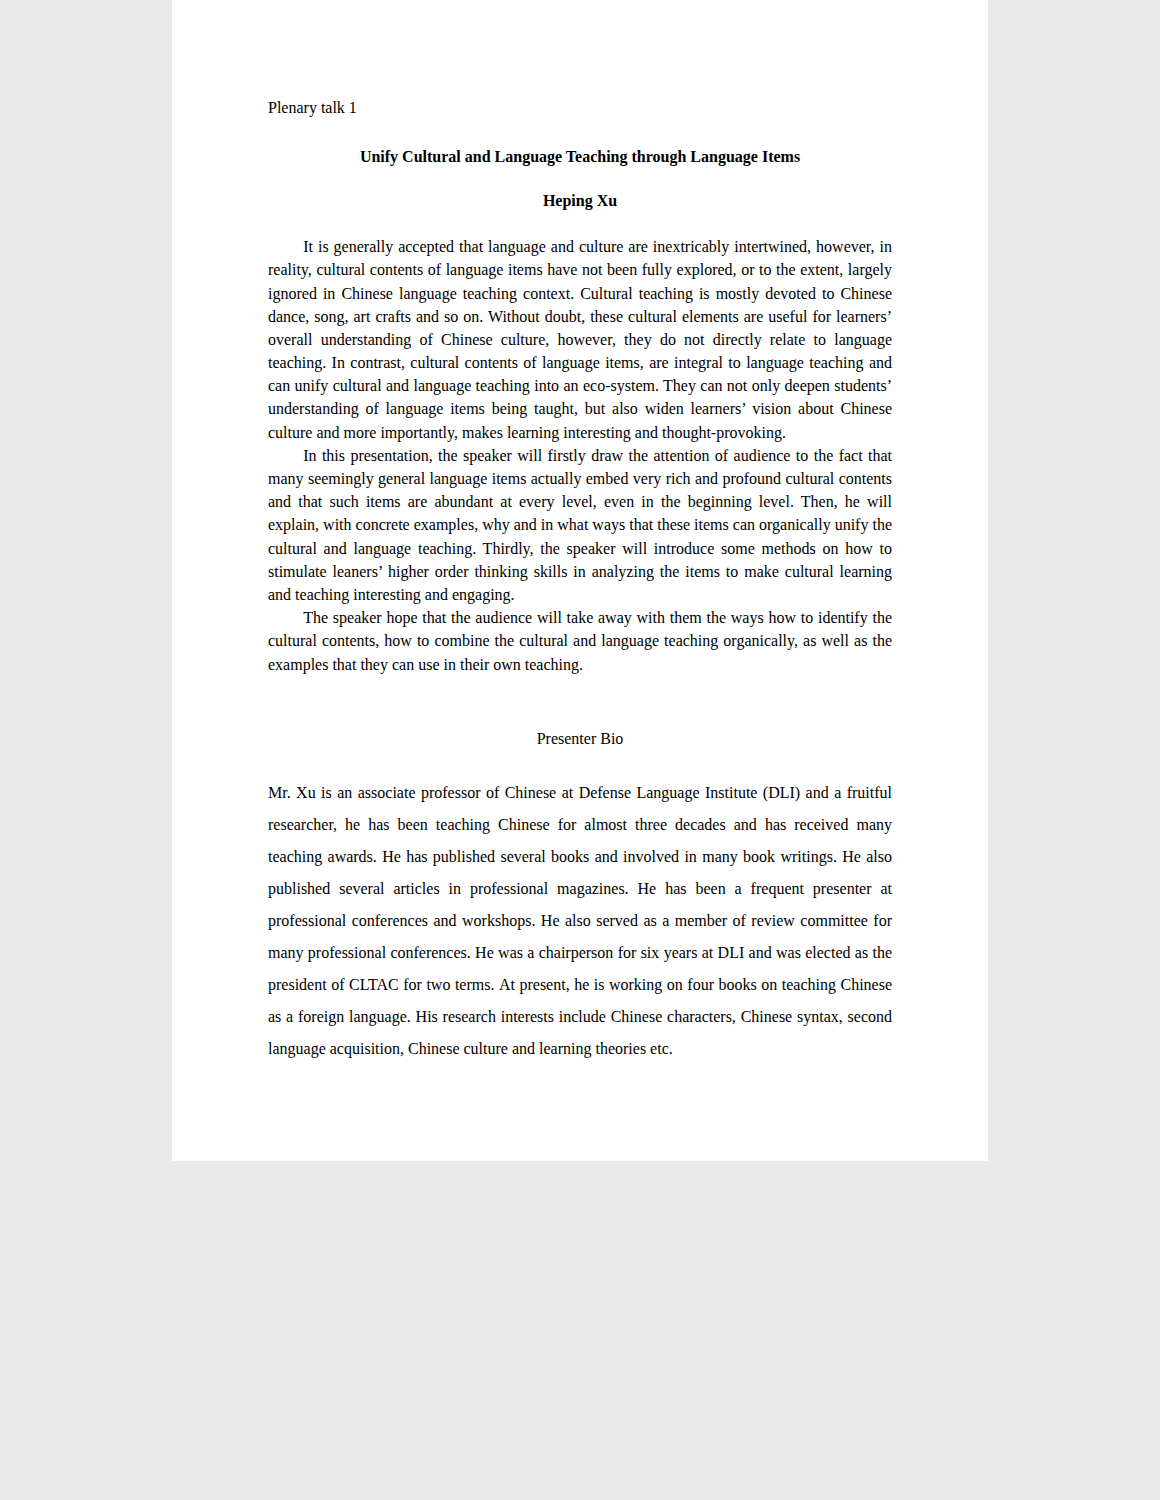Plenary talk 1
Unify Cultural and Language Teaching through Language Items
Heping Xu
It is generally accepted that language and culture are inextricably intertwined, however, in reality, cultural contents of language items have not been fully explored, or to the extent, largely ignored in Chinese language teaching context. Cultural teaching is mostly devoted to Chinese dance, song, art crafts and so on. Without doubt, these cultural elements are useful for learners’ overall understanding of Chinese culture, however, they do not directly relate to language teaching. In contrast, cultural contents of language items, are integral to language teaching and can unify cultural and language teaching into an eco-system. They can not only deepen students’ understanding of language items being taught, but also widen learners’ vision about Chinese culture and more importantly, makes learning interesting and thought-provoking.
In this presentation, the speaker will firstly draw the attention of audience to the fact that many seemingly general language items actually embed very rich and profound cultural contents and that such items are abundant at every level, even in the beginning level. Then, he will explain, with concrete examples, why and in what ways that these items can organically unify the cultural and language teaching. Thirdly, the speaker will introduce some methods on how to stimulate leaners’ higher order thinking skills in analyzing the items to make cultural learning and teaching interesting and engaging.
The speaker hope that the audience will take away with them the ways how to identify the cultural contents, how to combine the cultural and language teaching organically, as well as the examples that they can use in their own teaching.
Presenter Bio
Mr. Xu is an associate professor of Chinese at Defense Language Institute (DLI) and a fruitful researcher, he has been teaching Chinese for almost three decades and has received many teaching awards. He has published several books and involved in many book writings. He also published several articles in professional magazines. He has been a frequent presenter at professional conferences and workshops. He also served as a member of review committee for many professional conferences. He was a chairperson for six years at DLI and was elected as the president of CLTAC for two terms. At present, he is working on four books on teaching Chinese as a foreign language. His research interests include Chinese characters, Chinese syntax, second language acquisition, Chinese culture and learning theories etc.